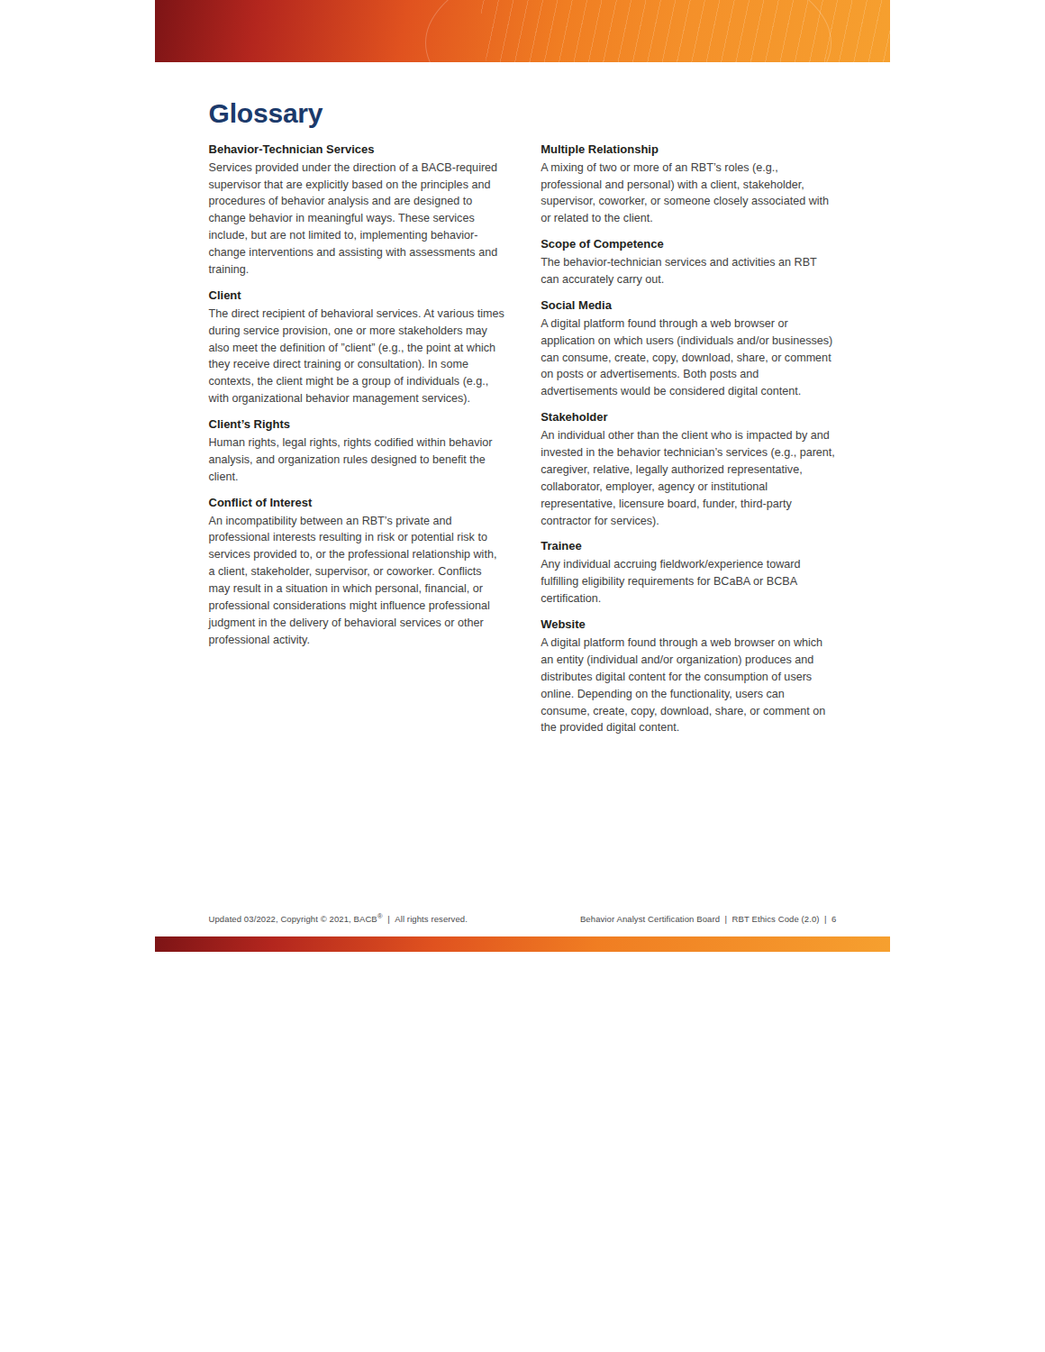Glossary
Behavior-Technician Services
Services provided under the direction of a BACB-required supervisor that are explicitly based on the principles and procedures of behavior analysis and are designed to change behavior in meaningful ways. These services include, but are not limited to, implementing behavior-change interventions and assisting with assessments and training.
Client
The direct recipient of behavioral services. At various times during service provision, one or more stakeholders may also meet the definition of ”client” (e.g., the point at which they receive direct training or consultation). In some contexts, the client might be a group of individuals (e.g., with organizational behavior management services).
Client’s Rights
Human rights, legal rights, rights codified within behavior analysis, and organization rules designed to benefit the client.
Conflict of Interest
An incompatibility between an RBT’s private and professional interests resulting in risk or potential risk to services provided to, or the professional relationship with, a client, stakeholder, supervisor, or coworker. Conflicts may result in a situation in which personal, financial, or professional considerations might influence professional judgment in the delivery of behavioral services or other professional activity.
Multiple Relationship
A mixing of two or more of an RBT’s roles (e.g., professional and personal) with a client, stakeholder, supervisor, coworker, or someone closely associated with or related to the client.
Scope of Competence
The behavior-technician services and activities an RBT can accurately carry out.
Social Media
A digital platform found through a web browser or application on which users (individuals and/or businesses) can consume, create, copy, download, share, or comment on posts or advertisements. Both posts and advertisements would be considered digital content.
Stakeholder
An individual other than the client who is impacted by and invested in the behavior technician’s services (e.g., parent, caregiver, relative, legally authorized representative, collaborator, employer, agency or institutional representative, licensure board, funder, third-party contractor for services).
Trainee
Any individual accruing fieldwork/experience toward fulfilling eligibility requirements for BCaBA or BCBA certification.
Website
A digital platform found through a web browser on which an entity (individual and/or organization) produces and distributes digital content for the consumption of users online. Depending on the functionality, users can consume, create, copy, download, share, or comment on the provided digital content.
Updated 03/2022, Copyright © 2021, BACB® | All rights reserved.
Behavior Analyst Certification Board | RBT Ethics Code (2.0) | 6